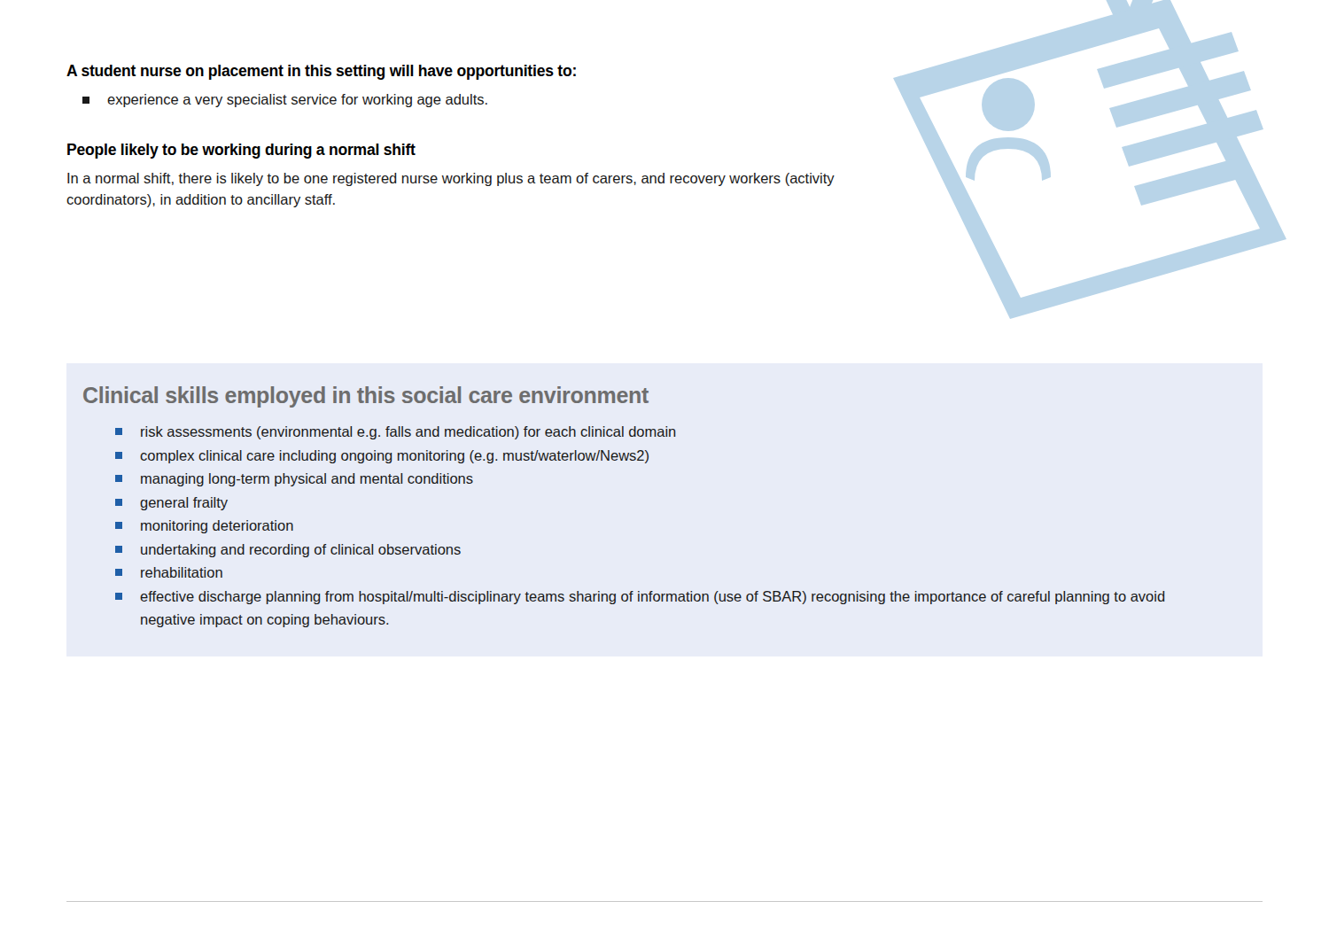A student nurse on placement in this setting will have opportunities to:
experience a very specialist service for working age adults.
People likely to be working during a normal shift
In a normal shift, there is likely to be one registered nurse working plus a team of carers, and recovery workers (activity coordinators), in addition to ancillary staff.
Clinical skills employed in this social care environment
risk assessments (environmental e.g. falls and medication) for each clinical domain
complex clinical care including ongoing monitoring (e.g. must/waterlow/News2)
managing long-term physical and mental conditions
general frailty
monitoring deterioration
undertaking and recording of clinical observations
rehabilitation
effective discharge planning from hospital/multi-disciplinary teams sharing of information (use of SBAR) recognising the importance of careful planning to avoid negative impact on coping behaviours.